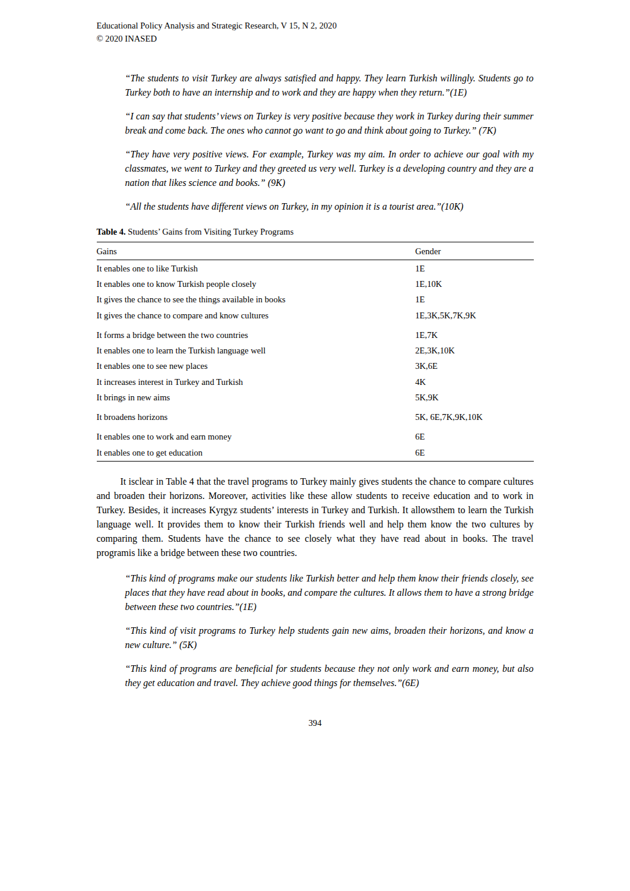Educational Policy Analysis and Strategic Research, V 15, N 2, 2020
© 2020 INASED
“The students to visit Turkey are always satisfied and happy. They learn Turkish willingly. Students go to Turkey both to have an internship and to work and they are happy when they return.”(1E)
“I can say that students’ views on Turkey is very positive because they work in Turkey during their summer break and come back. The ones who cannot go want to go and think about going to Turkey.” (7K)
“They have very positive views. For example, Turkey was my aim. In order to achieve our goal with my classmates, we went to Turkey and they greeted us very well. Turkey is a developing country and they are a nation that likes science and books.” (9K)
“All the students have different views on Turkey, in my opinion it is a tourist area.”(10K)
Table 4. Students’ Gains from Visiting Turkey Programs
| Gains | Gender |
| --- | --- |
| It enables one to like Turkish | 1E |
| It enables one to know Turkish people closely | 1E,10K |
| It gives the chance to see the things available in books | 1E |
| It gives the chance to compare and know cultures | 1E,3K,5K,7K,9K |
| It forms a bridge between the two countries | 1E,7K |
| It enables one to learn the Turkish language well | 2E,3K,10K |
| It enables one to see new places | 3K,6E |
| It increases interest in Turkey and Turkish | 4K |
| It brings in new aims | 5K,9K |
| It broadens horizons | 5K, 6E,7K,9K,10K |
| It enables one to work and earn money | 6E |
| It enables one to get education | 6E |
It isclear in Table 4 that the travel programs to Turkey mainly gives students the chance to compare cultures and broaden their horizons. Moreover, activities like these allow students to receive education and to work in Turkey. Besides, it increases Kyrgyz students’ interests in Turkey and Turkish. It allowsthem to learn the Turkish language well. It provides them to know their Turkish friends well and help them know the two cultures by comparing them. Students have the chance to see closely what they have read about in books. The travel programis like a bridge between these two countries.
“This kind of programs make our students like Turkish better and help them know their friends closely, see places that they have read about in books, and compare the cultures. It allows them to have a strong bridge between these two countries.”(1E)
“This kind of visit programs to Turkey help students gain new aims, broaden their horizons, and know a new culture.” (5K)
“This kind of programs are beneficial for students because they not only work and earn money, but also they get education and travel. They achieve good things for themselves.”(6E)
394